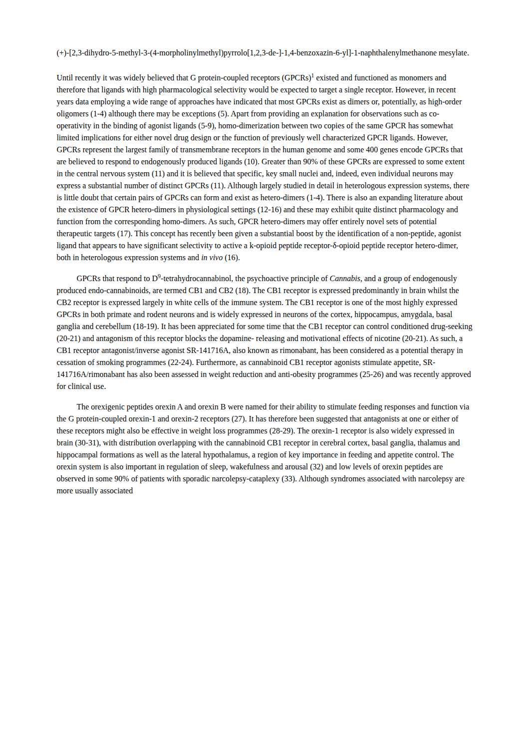(+)-[2,3-dihydro-5-methyl-3-(4-morpholinylmethyl)pyrrolo[1,2,3-de-]-1,4-benzoxazin-6-yl]-1-naphthalenylmethanone mesylate.
Until recently it was widely believed that G protein-coupled receptors (GPCRs)1 existed and functioned as monomers and therefore that ligands with high pharmacological selectivity would be expected to target a single receptor. However, in recent years data employing a wide range of approaches have indicated that most GPCRs exist as dimers or, potentially, as high-order oligomers (1-4) although there may be exceptions (5). Apart from providing an explanation for observations such as co-operativity in the binding of agonist ligands (5-9), homo-dimerization between two copies of the same GPCR has somewhat limited implications for either novel drug design or the function of previously well characterized GPCR ligands. However, GPCRs represent the largest family of transmembrane receptors in the human genome and some 400 genes encode GPCRs that are believed to respond to endogenously produced ligands (10). Greater than 90% of these GPCRs are expressed to some extent in the central nervous system (11) and it is believed that specific, key small nuclei and, indeed, even individual neurons may express a substantial number of distinct GPCRs (11). Although largely studied in detail in heterologous expression systems, there is little doubt that certain pairs of GPCRs can form and exist as hetero-dimers (1-4). There is also an expanding literature about the existence of GPCR hetero-dimers in physiological settings (12-16) and these may exhibit quite distinct pharmacology and function from the corresponding homo-dimers. As such, GPCR hetero-dimers may offer entirely novel sets of potential therapeutic targets (17). This concept has recently been given a substantial boost by the identification of a non-peptide, agonist ligand that appears to have significant selectivity to active a k-opioid peptide receptor-δ-opioid peptide receptor hetero-dimer, both in heterologous expression systems and in vivo (16).
GPCRs that respond to D9-tetrahydrocannabinol, the psychoactive principle of Cannabis, and a group of endogenously produced endo-cannabinoids, are termed CB1 and CB2 (18). The CB1 receptor is expressed predominantly in brain whilst the CB2 receptor is expressed largely in white cells of the immune system. The CB1 receptor is one of the most highly expressed GPCRs in both primate and rodent neurons and is widely expressed in neurons of the cortex, hippocampus, amygdala, basal ganglia and cerebellum (18-19). It has been appreciated for some time that the CB1 receptor can control conditioned drug-seeking (20-21) and antagonism of this receptor blocks the dopamine- releasing and motivational effects of nicotine (20-21). As such, a CB1 receptor antagonist/inverse agonist SR-141716A, also known as rimonabant, has been considered as a potential therapy in cessation of smoking programmes (22-24). Furthermore, as cannabinoid CB1 receptor agonists stimulate appetite, SR-141716A/rimonabant has also been assessed in weight reduction and anti-obesity programmes (25-26) and was recently approved for clinical use.
The orexigenic peptides orexin A and orexin B were named for their ability to stimulate feeding responses and function via the G protein-coupled orexin-1 and orexin-2 receptors (27). It has therefore been suggested that antagonists at one or either of these receptors might also be effective in weight loss programmes (28-29). The orexin-1 receptor is also widely expressed in brain (30-31), with distribution overlapping with the cannabinoid CB1 receptor in cerebral cortex, basal ganglia, thalamus and hippocampal formations as well as the lateral hypothalamus, a region of key importance in feeding and appetite control. The orexin system is also important in regulation of sleep, wakefulness and arousal (32) and low levels of orexin peptides are observed in some 90% of patients with sporadic narcolepsy-cataplexy (33). Although syndromes associated with narcolepsy are more usually associated